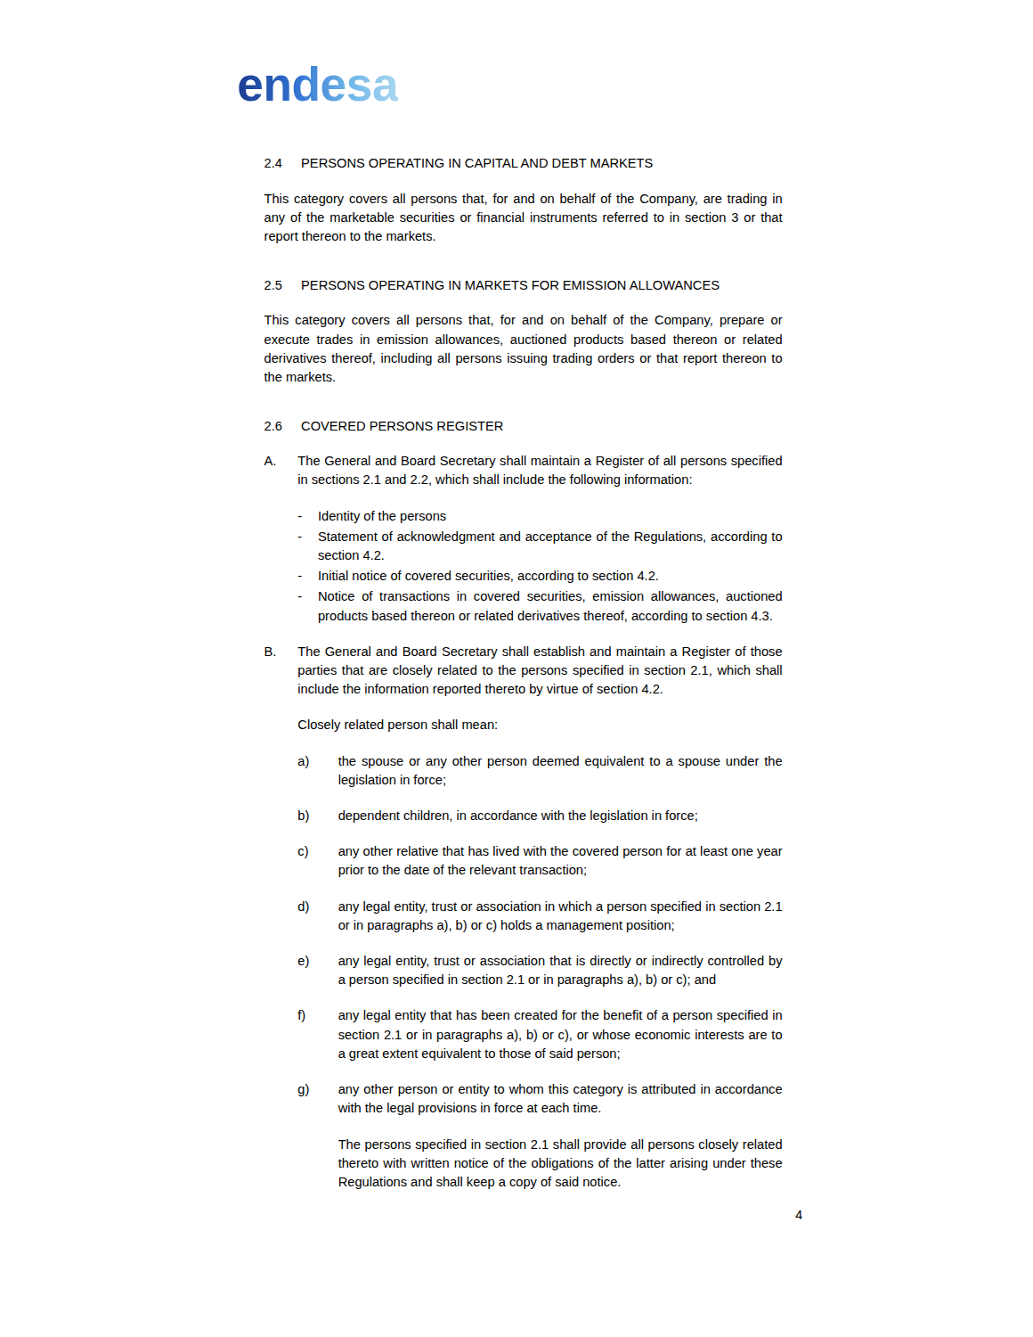endesa
2.4 PERSONS OPERATING IN CAPITAL AND DEBT MARKETS
This category covers all persons that, for and on behalf of the Company, are trading in any of the marketable securities or financial instruments referred to in section 3 or that report thereon to the markets.
2.5 PERSONS OPERATING IN MARKETS FOR EMISSION ALLOWANCES
This category covers all persons that, for and on behalf of the Company, prepare or execute trades in emission allowances, auctioned products based thereon or related derivatives thereof, including all persons issuing trading orders or that report thereon to the markets.
2.6 COVERED PERSONS REGISTER
A. The General and Board Secretary shall maintain a Register of all persons specified in sections 2.1 and 2.2, which shall include the following information:
-Identity of the persons
-Statement of acknowledgment and acceptance of the Regulations, according to section 4.2.
-Initial notice of covered securities, according to section 4.2.
-Notice of transactions in covered securities, emission allowances, auctioned products based thereon or related derivatives thereof, according to section 4.3.
B. The General and Board Secretary shall establish and maintain a Register of those parties that are closely related to the persons specified in section 2.1, which shall include the information reported thereto by virtue of section 4.2.
Closely related person shall mean:
a) the spouse or any other person deemed equivalent to a spouse under the legislation in force;
b) dependent children, in accordance with the legislation in force;
c) any other relative that has lived with the covered person for at least one year prior to the date of the relevant transaction;
d) any legal entity, trust or association in which a person specified in section 2.1 or in paragraphs a), b) or c) holds a management position;
e) any legal entity, trust or association that is directly or indirectly controlled by a person specified in section 2.1 or in paragraphs a), b) or c); and
f) any legal entity that has been created for the benefit of a person specified in section 2.1 or in paragraphs a), b) or c), or whose economic interests are to a great extent equivalent to those of said person;
g) any other person or entity to whom this category is attributed in accordance with the legal provisions in force at each time.
The persons specified in section 2.1 shall provide all persons closely related thereto with written notice of the obligations of the latter arising under these Regulations and shall keep a copy of said notice.
4